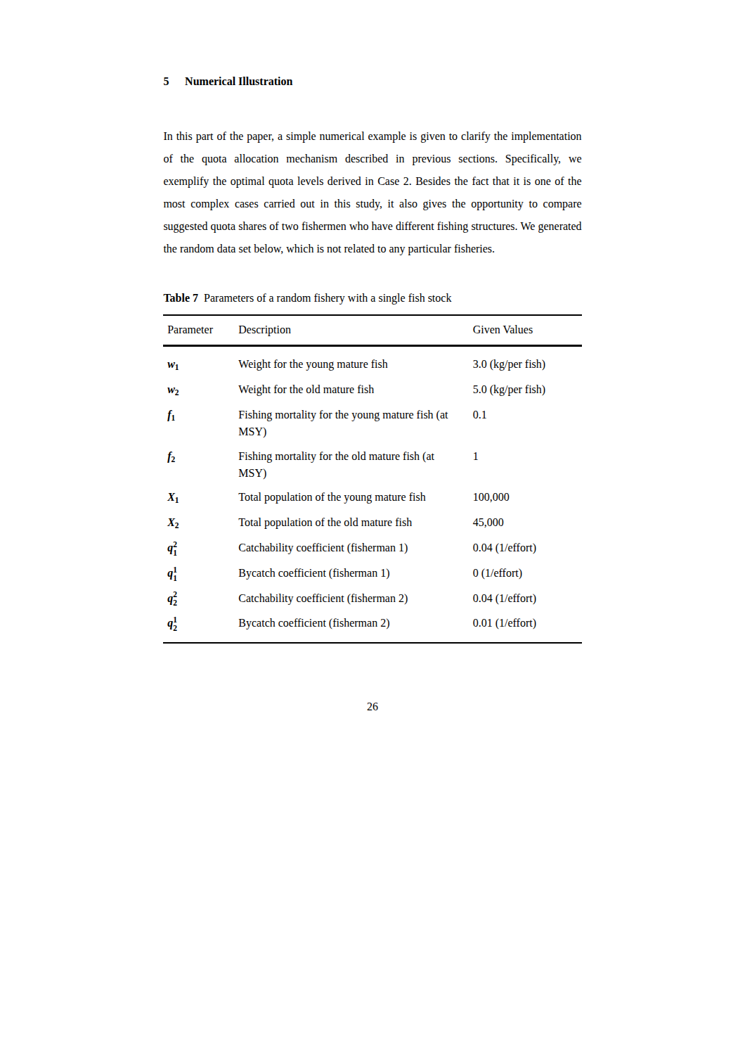5 Numerical Illustration
In this part of the paper, a simple numerical example is given to clarify the implementation of the quota allocation mechanism described in previous sections. Specifically, we exemplify the optimal quota levels derived in Case 2. Besides the fact that it is one of the most complex cases carried out in this study, it also gives the opportunity to compare suggested quota shares of two fishermen who have different fishing structures. We generated the random data set below, which is not related to any particular fisheries.
Table 7 Parameters of a random fishery with a single fish stock
| Parameter | Description | Given Values |
| --- | --- | --- |
| w 1 | Weight for the young mature fish | 3.0 (kg/per fish) |
| w 2 | Weight for the old mature fish | 5.0 (kg/per fish) |
| f 1 | Fishing mortality for the young mature fish (at MSY) | 0.1 |
| f 2 | Fishing mortality for the old mature fish (at MSY) | 1 |
| X 1 | Total population of the young mature fish | 100,000 |
| X 2 | Total population of the old mature fish | 45,000 |
| q 2 1 | Catchability coefficient (fisherman 1) | 0.04 (1/effort) |
| q 1 1 | Bycatch coefficient (fisherman 1) | 0 (1/effort) |
| q 2 2 | Catchability coefficient (fisherman 2) | 0.04 (1/effort) |
| q 1 2 | Bycatch coefficient (fisherman 2) | 0.01 (1/effort) |
26